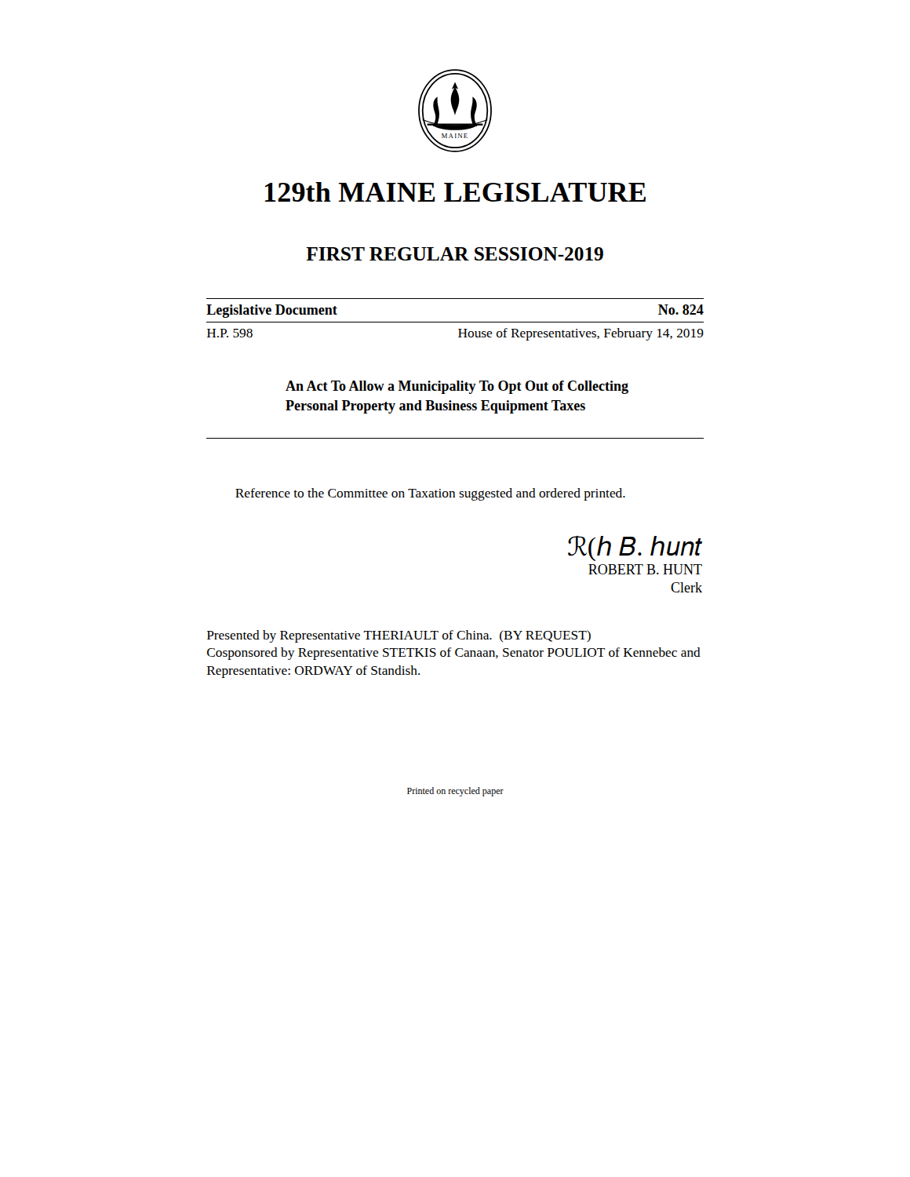129th MAINE LEGISLATURE
FIRST REGULAR SESSION-2019
| Legislative Document | No. 824 |
| H.P. 598 | House of Representatives, February 14, 2019 |
An Act To Allow a Municipality To Opt Out of Collecting Personal Property and Business Equipment Taxes
Reference to the Committee on Taxation suggested and ordered printed.
ℛ(ℎ 𝐵. ℎ𝑢𝑛𝑡
ROBERT B. HUNT
Clerk
Presented by Representative THERIAULT of China. (BY REQUEST)
Cosponsored by Representative STETKIS of Canaan, Senator POULIOT of Kennebec and Representative: ORDWAY of Standish.
Printed on recycled paper